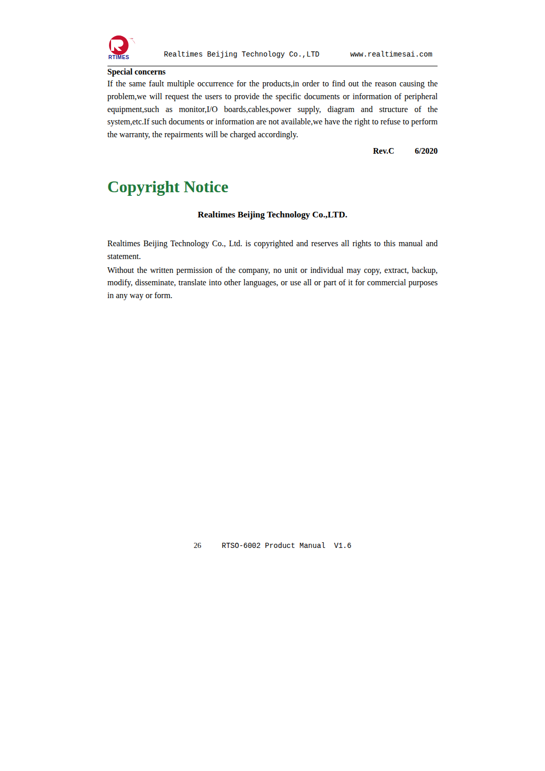™
RTIMES
Realtimes Beijing Technology Co.,LTDwww.realtimesai.com
Special concerns
If the same fault multiple occurrence for the products,in order to find out the reason causing the problem,we will request the users to provide the specific documents or information of peripheral equipment,such as monitor,I/O boards,cables,power supply, diagram and structure of the system,etc.If such documents or information are not available,we have the right to refuse to perform the warranty, the repairments will be charged accordingly.
Rev.C 6/2020
Copyright Notice
Realtimes Beijing Technology Co.,LTD.
Realtimes Beijing Technology Co., Ltd. is copyrighted and reserves all rights to this manual and statement.
Without the written permission of the company, no unit or individual may copy, extract, backup, modify, disseminate, translate into other languages, or use all or part of it for commercial purposes in any way or form.
26 RTSO-6002 Product Manual V1.6